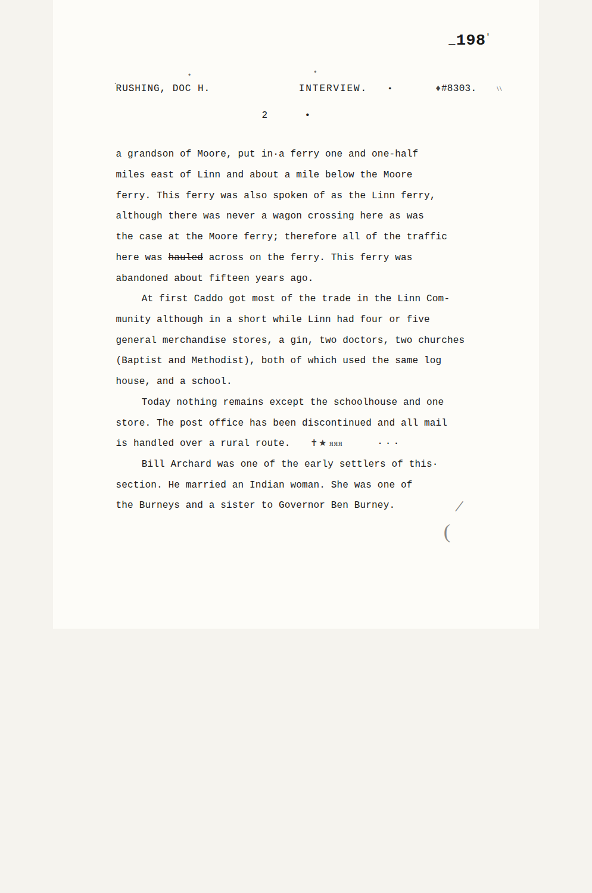_198'
. • •
RUSHING, DOC H. INTERVIEW. • ♦#8303. \\
2 •
a grandson of Moore, put in·a ferry one and one-half
miles east of Linn and about a mile below the Moore
ferry. This ferry was also spoken of as the Linn ferry,
although there was never a wagon crossing here as was
the case at the Moore ferry; therefore all of the traffic
here was hauled across on the ferry. This ferry was
abandoned about fifteen years ago.
At first Caddo got most of the trade in the Linn Com-
munity although in a short while Linn had four or five
general merchandise stores, a gin, two doctors, two churches
(Baptist and Methodist), both of which used the same log
house, and a school.
Today nothing remains except the schoolhouse and one
store. The post office has been discontinued and all mail
is handled over a rural route. ✝★ яяя ···
Bill Archard was one of the early settlers of this·
section. He married an Indian woman. She was one of
the Burneys and a sister to Governor Ben Burney.
/ (